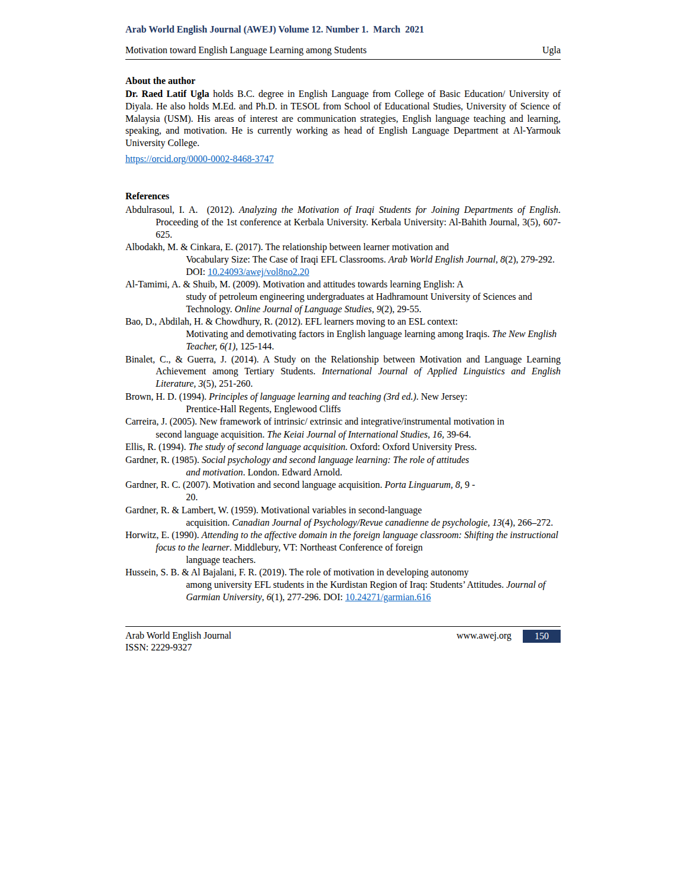Arab World English Journal (AWEJ) Volume 12. Number 1. March 2021
Motivation toward English Language Learning among Students Ugla
About the author
Dr. Raed Latif Ugla holds B.C. degree in English Language from College of Basic Education/ University of Diyala. He also holds M.Ed. and Ph.D. in TESOL from School of Educational Studies, University of Science of Malaysia (USM). His areas of interest are communication strategies, English language teaching and learning, speaking, and motivation. He is currently working as head of English Language Department at Al-Yarmouk University College.
https://orcid.org/0000-0002-8468-3747
References
Abdulrasoul, I. A. (2012). Analyzing the Motivation of Iraqi Students for Joining Departments of English. Proceeding of the 1st conference at Kerbala University. Kerbala University: Al-Bahith Journal, 3(5), 607-625.
Albodakh, M. & Cinkara, E. (2017). The relationship between learner motivation and
Vocabulary Size: The Case of Iraqi EFL Classrooms. Arab World English Journal, 8(2), 279-292. DOI: 10.24093/awej/vol8no2.20
Al-Tamimi, A. & Shuib, M. (2009). Motivation and attitudes towards learning English: A
study of petroleum engineering undergraduates at Hadhramount University of Sciences and Technology. Online Journal of Language Studies, 9(2), 29-55.
Bao, D., Abdilah, H. & Chowdhury, R. (2012). EFL learners moving to an ESL context:
Motivating and demotivating factors in English language learning among Iraqis. The New English Teacher, 6(1), 125-144.
Binalet, C., & Guerra, J. (2014). A Study on the Relationship between Motivation and Language Learning Achievement among Tertiary Students. International Journal of Applied Linguistics and English Literature, 3(5), 251-260.
Brown, H. D. (1994). Principles of language learning and teaching (3rd ed.). New Jersey:
Prentice-Hall Regents, Englewood Cliffs
Carreira, J. (2005). New framework of intrinsic/ extrinsic and integrative/instrumental motivation in
second language acquisition. The Keiai Journal of International Studies, 16, 39-64.
Ellis, R. (1994). The study of second language acquisition. Oxford: Oxford University Press.
Gardner, R. (1985). Social psychology and second language learning: The role of attitudes
and motivation. London. Edward Arnold.
Gardner, R. C. (2007). Motivation and second language acquisition. Porta Linguarum, 8, 9 -
20.
Gardner, R. & Lambert, W. (1959). Motivational variables in second-language
acquisition. Canadian Journal of Psychology/Revue canadienne de psychologie, 13(4), 266–272.
Horwitz, E. (1990). Attending to the affective domain in the foreign language classroom: Shifting the instructional focus to the learner. Middlebury, VT: Northeast Conference of foreign
language teachers.
Hussein, S. B. & Al Bajalani, F. R. (2019). The role of motivation in developing autonomy
among university EFL students in the Kurdistan Region of Iraq: Students’ Attitudes. Journal of Garmian University, 6(1), 277-296. DOI: 10.24271/garmian.616
Arab World English Journal
ISSN: 2229-9327
www.awej.org
150